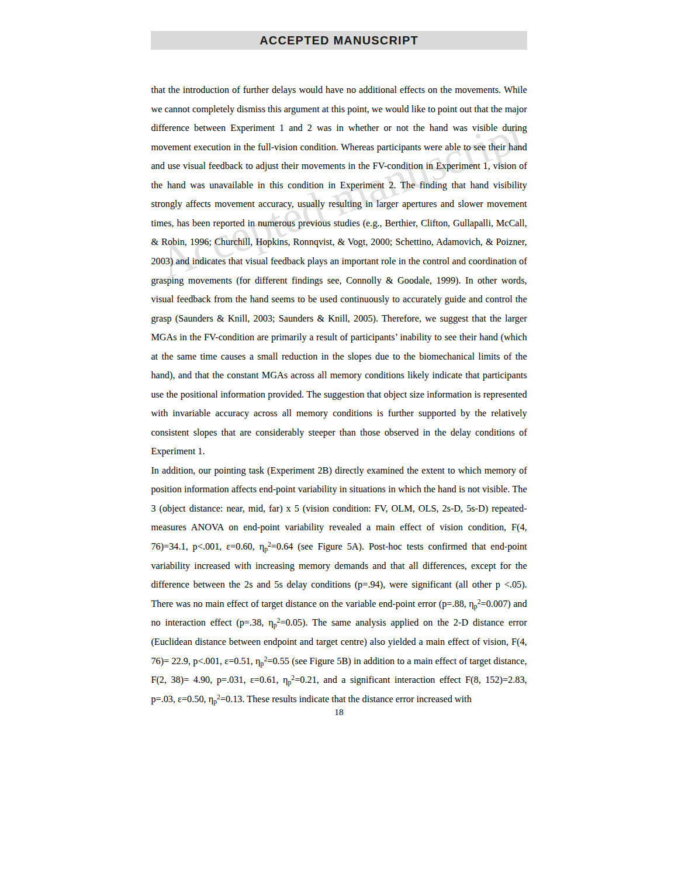ACCEPTED MANUSCRIPT
Accepted manuscript
that the introduction of further delays would have no additional effects on the movements. While we cannot completely dismiss this argument at this point, we would like to point out that the major difference between Experiment 1 and 2 was in whether or not the hand was visible during movement execution in the full-vision condition. Whereas participants were able to see their hand and use visual feedback to adjust their movements in the FV-condition in Experiment 1, vision of the hand was unavailable in this condition in Experiment 2. The finding that hand visibility strongly affects movement accuracy, usually resulting in larger apertures and slower movement times, has been reported in numerous previous studies (e.g., Berthier, Clifton, Gullapalli, McCall, & Robin, 1996; Churchill, Hopkins, Ronnqvist, & Vogt, 2000; Schettino, Adamovich, & Poizner, 2003) and indicates that visual feedback plays an important role in the control and coordination of grasping movements (for different findings see, Connolly & Goodale, 1999). In other words, visual feedback from the hand seems to be used continuously to accurately guide and control the grasp (Saunders & Knill, 2003; Saunders & Knill, 2005). Therefore, we suggest that the larger MGAs in the FV-condition are primarily a result of participants’ inability to see their hand (which at the same time causes a small reduction in the slopes due to the biomechanical limits of the hand), and that the constant MGAs across all memory conditions likely indicate that participants use the positional information provided. The suggestion that object size information is represented with invariable accuracy across all memory conditions is further supported by the relatively consistent slopes that are considerably steeper than those observed in the delay conditions of Experiment 1.
In addition, our pointing task (Experiment 2B) directly examined the extent to which memory of position information affects end-point variability in situations in which the hand is not visible. The 3 (object distance: near, mid, far) x 5 (vision condition: FV, OLM, OLS, 2s-D, 5s-D) repeated-measures ANOVA on end-point variability revealed a main effect of vision condition, F(4, 76)=34.1, p<.001, ε=0.60, ηp2=0.64 (see Figure 5A). Post-hoc tests confirmed that end-point variability increased with increasing memory demands and that all differences, except for the difference between the 2s and 5s delay conditions (p=.94), were significant (all other p <.05). There was no main effect of target distance on the variable end-point error (p=.88, ηp2=0.007) and no interaction effect (p=.38, ηp2=0.05). The same analysis applied on the 2-D distance error (Euclidean distance between endpoint and target centre) also yielded a main effect of vision, F(4, 76)= 22.9, p<.001, ε=0.51, ηp2=0.55 (see Figure 5B) in addition to a main effect of target distance, F(2, 38)= 4.90, p=.031, ε=0.61, ηp2=0.21, and a significant interaction effect F(8, 152)=2.83, p=.03, ε=0.50, ηp2=0.13. These results indicate that the distance error increased with
18